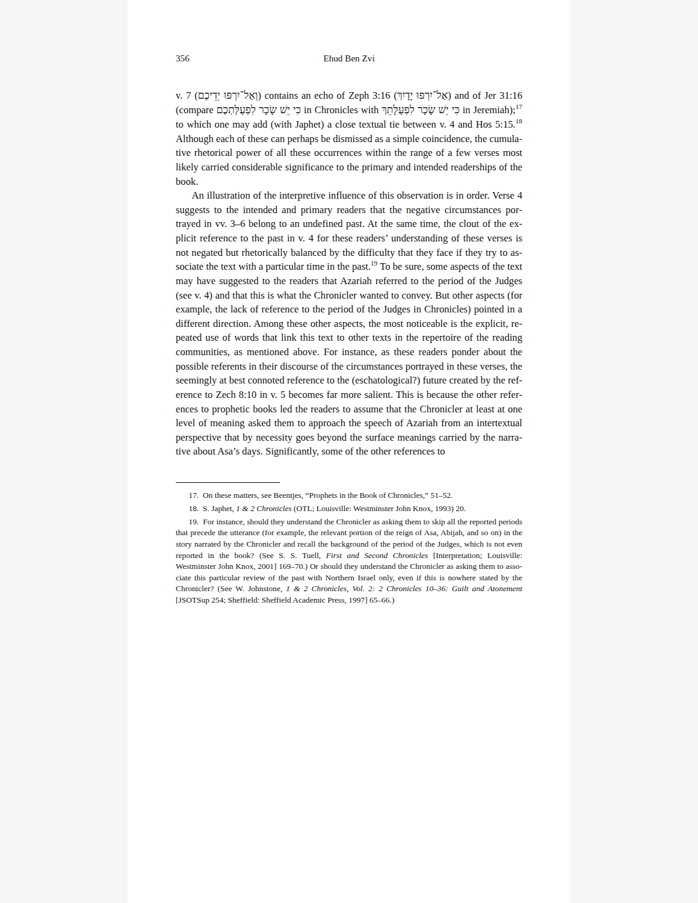356 Ehud Ben Zvi
v. 7 (וְאַל־יִרְפּוּ יְדֵיכֶם) contains an echo of Zeph 3:16 (אַל־יִרְפּוּ יָדָיִךְ) and of Jer 31:16 (compare כִּי יֵשׁ שָׂכָר לִפְעֻלַּתְכֶם in Chronicles with כִּי יֵשׁ שָׂכָר לִפְעֻלָּתֵךְ in Jeremiah);17 to which one may add (with Japhet) a close textual tie between v. 4 and Hos 5:15.18 Although each of these can perhaps be dismissed as a simple coincidence, the cumulative rhetorical power of all these occurrences within the range of a few verses most likely carried considerable significance to the primary and intended readerships of the book.
An illustration of the interpretive influence of this observation is in order. Verse 4 suggests to the intended and primary readers that the negative circumstances portrayed in vv. 3–6 belong to an undefined past. At the same time, the clout of the explicit reference to the past in v. 4 for these readers’ understanding of these verses is not negated but rhetorically balanced by the difficulty that they face if they try to associate the text with a particular time in the past.19 To be sure, some aspects of the text may have suggested to the readers that Azariah referred to the period of the Judges (see v. 4) and that this is what the Chronicler wanted to convey. But other aspects (for example, the lack of reference to the period of the Judges in Chronicles) pointed in a different direction. Among these other aspects, the most noticeable is the explicit, repeated use of words that link this text to other texts in the repertoire of the reading communities, as mentioned above. For instance, as these readers ponder about the possible referents in their discourse of the circumstances portrayed in these verses, the seemingly at best connoted reference to the (eschatological?) future created by the reference to Zech 8:10 in v. 5 becomes far more salient. This is because the other references to prophetic books led the readers to assume that the Chronicler at least at one level of meaning asked them to approach the speech of Azariah from an intertextual perspective that by necessity goes beyond the surface meanings carried by the narrative about Asa’s days. Significantly, some of the other references to
17. On these matters, see Beentjes, “Prophets in the Book of Chronicles,” 51–52.
18. S. Japhet, 1 & 2 Chronicles (OTL; Louisville: Westminster John Knox, 1993) 20.
19. For instance, should they understand the Chronicler as asking them to skip all the reported periods that precede the utterance (for example, the relevant portion of the reign of Asa, Abijah, and so on) in the story narrated by the Chronicler and recall the background of the period of the Judges, which is not even reported in the book? (See S. S. Tuell, First and Second Chronicles [Interpretation; Louisville: Westminster John Knox, 2001] 169–70.) Or should they understand the Chronicler as asking them to associate this particular review of the past with Northern Israel only, even if this is nowhere stated by the Chronicler? (See W. Johnstone, 1 & 2 Chronicles, Vol. 2: 2 Chronicles 10–36: Guilt and Atonement [JSOTSup 254; Sheffield: Sheffield Academic Press, 1997] 65–66.)